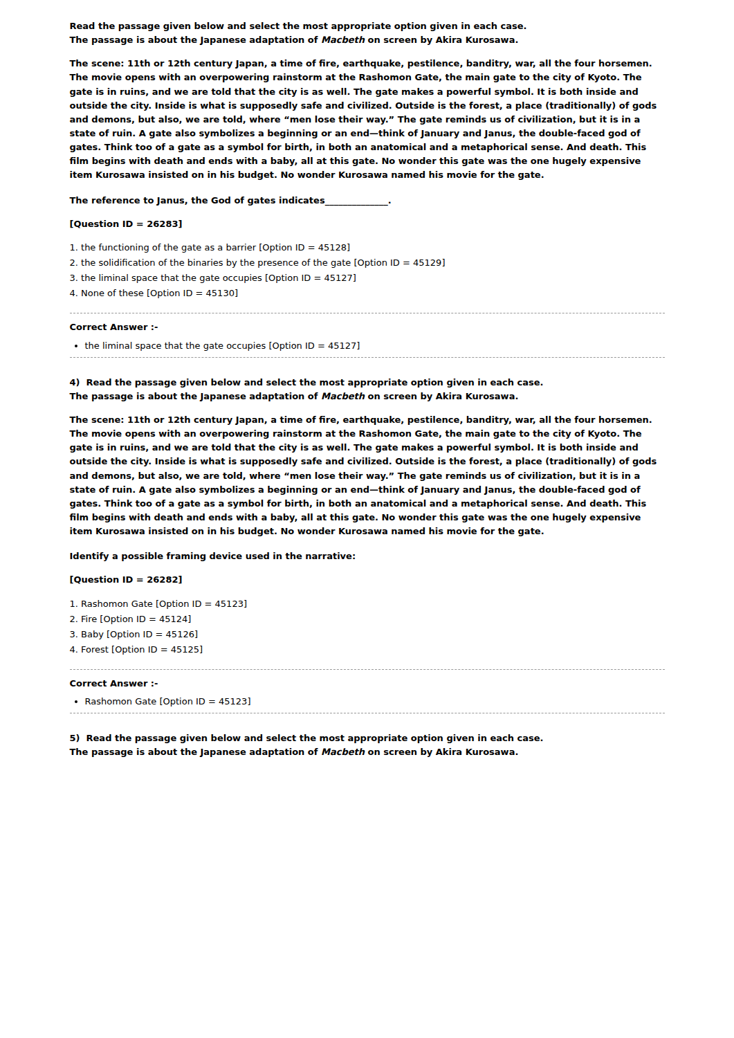Read the passage given below and select the most appropriate option given in each case.
The passage is about the Japanese adaptation of Macbeth on screen by Akira Kurosawa.
The scene: 11th or 12th century Japan, a time of fire, earthquake, pestilence, banditry, war, all the four horsemen. The movie opens with an overpowering rainstorm at the Rashomon Gate, the main gate to the city of Kyoto. The gate is in ruins, and we are told that the city is as well. The gate makes a powerful symbol. It is both inside and outside the city. Inside is what is supposedly safe and civilized. Outside is the forest, a place (traditionally) of gods and demons, but also, we are told, where “men lose their way.” The gate reminds us of civilization, but it is in a state of ruin. A gate also symbolizes a beginning or an end—think of January and Janus, the double-faced god of gates. Think too of a gate as a symbol for birth, in both an anatomical and a metaphorical sense. And death. This film begins with death and ends with a baby, all at this gate. No wonder this gate was the one hugely expensive item Kurosawa insisted on in his budget. No wonder Kurosawa named his movie for the gate.
The reference to Janus, the God of gates indicates______________.
[Question ID = 26283]
1. the functioning of the gate as a barrier [Option ID = 45128]
2. the solidification of the binaries by the presence of the gate [Option ID = 45129]
3. the liminal space that the gate occupies [Option ID = 45127]
4. None of these [Option ID = 45130]
Correct Answer :-
the liminal space that the gate occupies [Option ID = 45127]
4) Read the passage given below and select the most appropriate option given in each case.
The passage is about the Japanese adaptation of Macbeth on screen by Akira Kurosawa.
The scene: 11th or 12th century Japan, a time of fire, earthquake, pestilence, banditry, war, all the four horsemen. The movie opens with an overpowering rainstorm at the Rashomon Gate, the main gate to the city of Kyoto. The gate is in ruins, and we are told that the city is as well. The gate makes a powerful symbol. It is both inside and outside the city. Inside is what is supposedly safe and civilized. Outside is the forest, a place (traditionally) of gods and demons, but also, we are told, where “men lose their way.” The gate reminds us of civilization, but it is in a state of ruin. A gate also symbolizes a beginning or an end—think of January and Janus, the double-faced god of gates. Think too of a gate as a symbol for birth, in both an anatomical and a metaphorical sense. And death. This film begins with death and ends with a baby, all at this gate. No wonder this gate was the one hugely expensive item Kurosawa insisted on in his budget. No wonder Kurosawa named his movie for the gate.
Identify a possible framing device used in the narrative:
[Question ID = 26282]
1. Rashomon Gate [Option ID = 45123]
2. Fire [Option ID = 45124]
3. Baby [Option ID = 45126]
4. Forest [Option ID = 45125]
Correct Answer :-
Rashomon Gate [Option ID = 45123]
5) Read the passage given below and select the most appropriate option given in each case.
The passage is about the Japanese adaptation of Macbeth on screen by Akira Kurosawa.